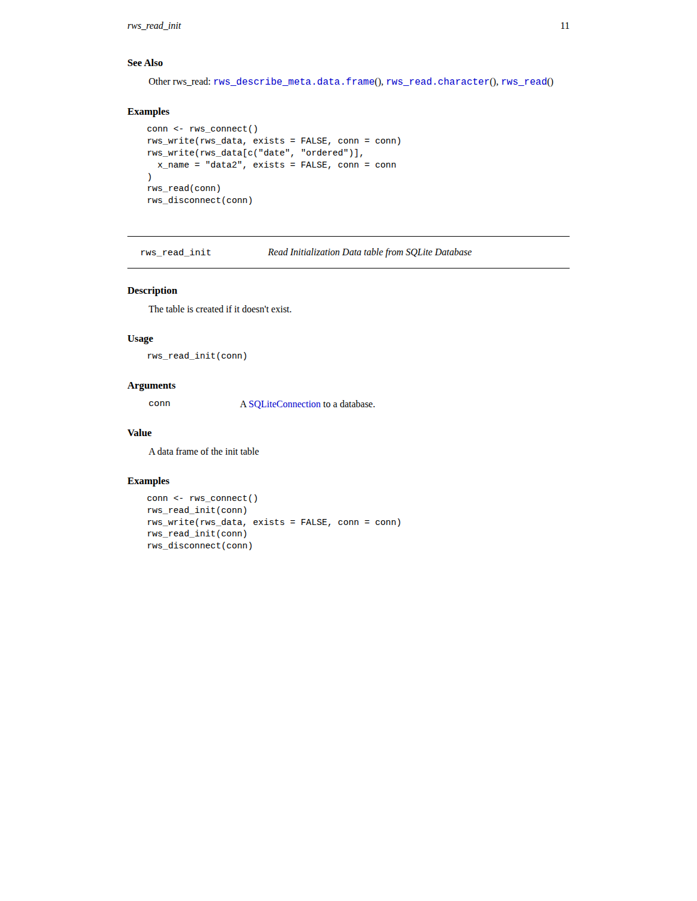rws_read_init 11
See Also
Other rws_read: rws_describe_meta.data.frame(), rws_read.character(), rws_read()
Examples
conn <- rws_connect()
rws_write(rws_data, exists = FALSE, conn = conn)
rws_write(rws_data[c("date", "ordered")],
  x_name = "data2", exists = FALSE, conn = conn
)
rws_read(conn)
rws_disconnect(conn)
rws_read_init Read Initialization Data table from SQLite Database
Description
The table is created if it doesn't exist.
Usage
rws_read_init(conn)
Arguments
conn
A SQLiteConnection to a database.
Value
A data frame of the init table
Examples
conn <- rws_connect()
rws_read_init(conn)
rws_write(rws_data, exists = FALSE, conn = conn)
rws_read_init(conn)
rws_disconnect(conn)